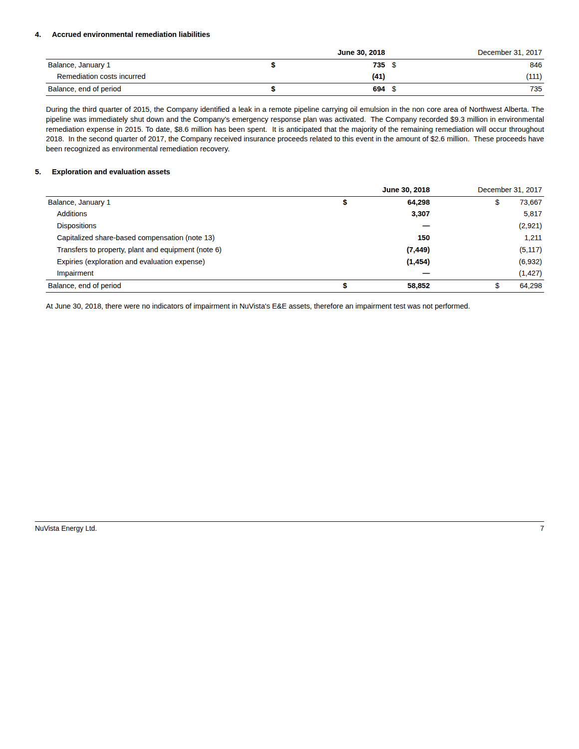4. Accrued environmental remediation liabilities
| | | June 30, 2018 | | December 31, 2017 |
| --- | --- | --- | --- | --- |
| Balance, January 1 | $ | 735 | $ | 846 |
| Remediation costs incurred | | (41) | | (111) |
| Balance, end of period | $ | 694 | $ | 735 |
During the third quarter of 2015, the Company identified a leak in a remote pipeline carrying oil emulsion in the non core area of Northwest Alberta. The pipeline was immediately shut down and the Company’s emergency response plan was activated. The Company recorded $9.3 million in environmental remediation expense in 2015. To date, $8.6 million has been spent. It is anticipated that the majority of the remaining remediation will occur throughout 2018. In the second quarter of 2017, the Company received insurance proceeds related to this event in the amount of $2.6 million. These proceeds have been recognized as environmental remediation recovery.
5. Exploration and evaluation assets
| | | June 30, 2018 | December 31, 2017 |
| --- | --- | --- | --- |
| Balance, January 1 | $ | 64,298 | $ 73,667 |
| Additions | | 3,307 | 5,817 |
| Dispositions | | — | (2,921) |
| Capitalized share-based compensation (note 13) | | 150 | 1,211 |
| Transfers to property, plant and equipment (note 6) | | (7,449) | (5,117) |
| Expiries (exploration and evaluation expense) | | (1,454) | (6,932) |
| Impairment | | — | (1,427) |
| Balance, end of period | $ | 58,852 | $ 64,298 |
At June 30, 2018, there were no indicators of impairment in NuVista's E&E assets, therefore an impairment test was not performed.
NuVista Energy Ltd. 7